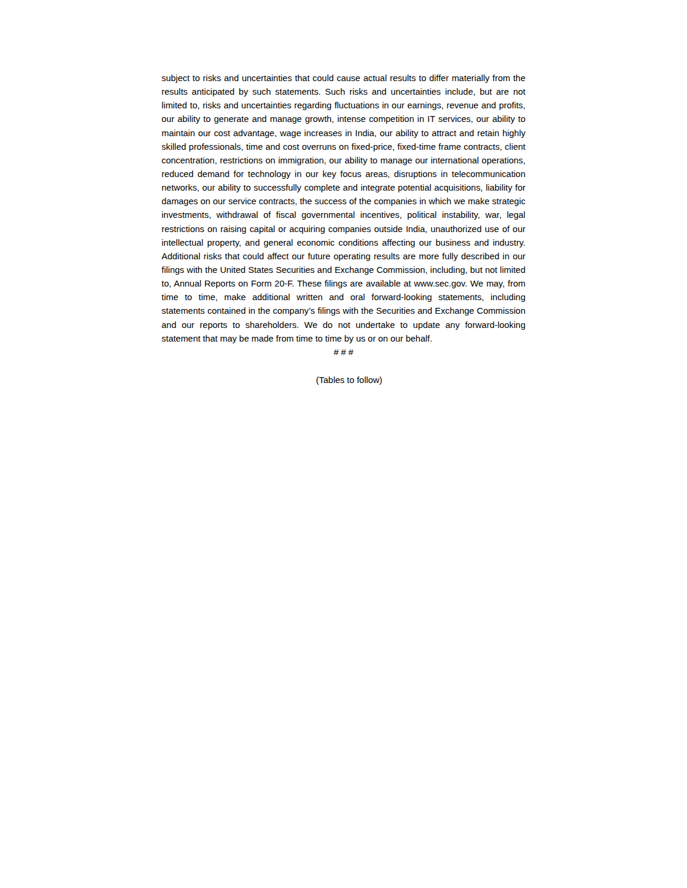subject to risks and uncertainties that could cause actual results to differ materially from the results anticipated by such statements. Such risks and uncertainties include, but are not limited to, risks and uncertainties regarding fluctuations in our earnings, revenue and profits, our ability to generate and manage growth, intense competition in IT services, our ability to maintain our cost advantage, wage increases in India, our ability to attract and retain highly skilled professionals, time and cost overruns on fixed-price, fixed-time frame contracts, client concentration, restrictions on immigration, our ability to manage our international operations, reduced demand for technology in our key focus areas, disruptions in telecommunication networks, our ability to successfully complete and integrate potential acquisitions, liability for damages on our service contracts, the success of the companies in which we make strategic investments, withdrawal of fiscal governmental incentives, political instability, war, legal restrictions on raising capital or acquiring companies outside India, unauthorized use of our intellectual property, and general economic conditions affecting our business and industry. Additional risks that could affect our future operating results are more fully described in our filings with the United States Securities and Exchange Commission, including, but not limited to, Annual Reports on Form 20-F. These filings are available at www.sec.gov. We may, from time to time, make additional written and oral forward-looking statements, including statements contained in the company’s filings with the Securities and Exchange Commission and our reports to shareholders. We do not undertake to update any forward-looking statement that may be made from time to time by us or on our behalf.
# # #
(Tables to follow)